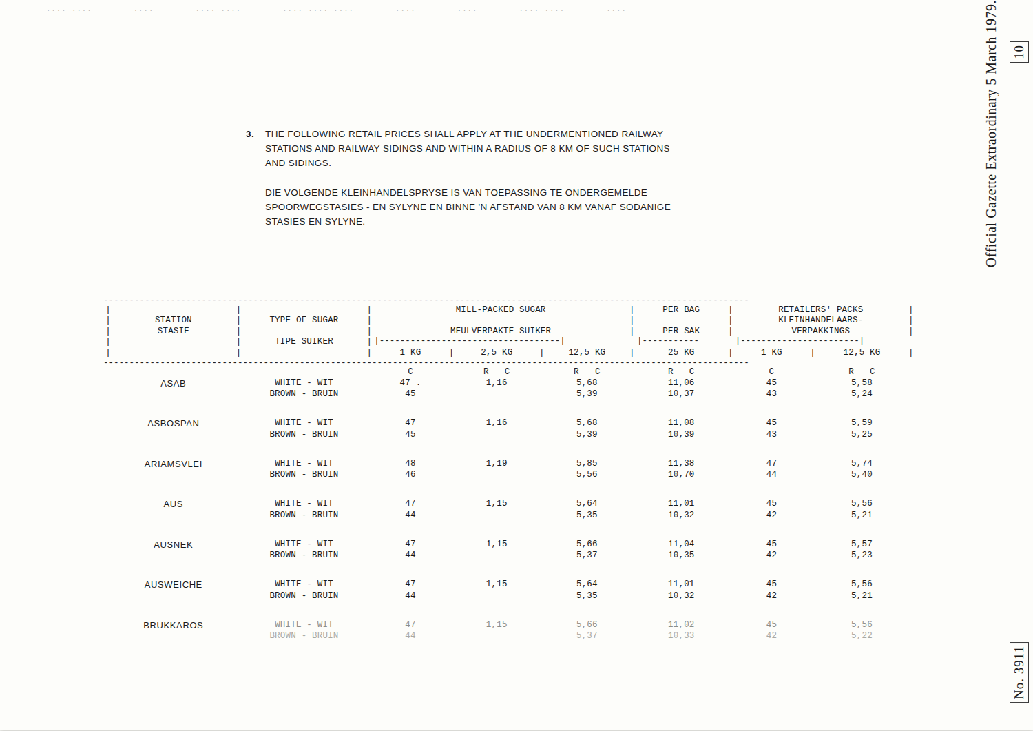.... ............ ........ .... ................ ........
10
Official Gazette Extraordinary 5 March 1979.
No. 3911
3.
THE FOLLOWING RETAIL PRICES SHALL APPLY AT THE UNDERMENTIONED RAILWAY
STATIONS AND RAILWAY SIDINGS AND WITHIN A RADIUS OF 8 KM OF SUCH STATIONS
AND SIDINGS.
DIE VOLGENDE KLEINHANDELSPRYSE IS VAN TOEPASSING TE ONDERGEMELDE
SPOORWEGSTASIES - EN SYLYNE EN BINNE 'N AFSTAND VAN 8 KM VANAF SODANIGE
STASIES EN SYLYNE.
| ----------------------------------------------------------------------------------------------------------------------------- |
| / | | / | | / | MILL-PACKED SUGAR | / | PER BAG | / | RETAILERS' PACKS | / |
| / | STATION | / | TYPE OF SUGAR | / | | / | | / | KLEINHANDELAARS- | / |
| / | STASIE | / | | / | MEULVERPAKTE SUIKER | / | PER SAK | / | VERPAKKINGS | / |
| / | | / | TIPE SUIKER | / | /-----------------------------------/ | | /----------- | | /-----------------------/ | |
| / | | / | | / | 1 KG | / | 2,5 KG | / | 12,5 KG | / | 25 KG | / | 1 KG | / | 12,5 KG | / |
| ----------------------------------------------------------------------------------------------------------------------------- |
| | | | | | C | | R C | | R C | | R C | | C | | R C | |
| | ASAB | | WHITE - WIT | | 47 . | | 1,16 | | 5,68 | | 11,06 | | 45 | | 5,58 | |
| | | | BROWN - BRUIN | | 45 | | | | 5,39 | | 10,37 | | 43 | | 5,24 | |
| | ASBOSPAN | | WHITE - WIT | | 47 | | 1,16 | | 5,68 | | 11,08 | | 45 | | 5,59 | |
| | | | BROWN - BRUIN | | 45 | | | | 5,39 | | 10,39 | | 43 | | 5,25 | |
| | ARIAMSVLEI | | WHITE - WIT | | 48 | | 1,19 | | 5,85 | | 11,38 | | 47 | | 5,74 | |
| | | | BROWN - BRUIN | | 46 | | | | 5,56 | | 10,70 | | 44 | | 5,40 | |
| | AUS | | WHITE - WIT | | 47 | | 1,15 | | 5,64 | | 11,01 | | 45 | | 5,56 | |
| | | | BROWN - BRUIN | | 44 | | | | 5,35 | | 10,32 | | 42 | | 5,21 | |
| | AUSNEK | | WHITE - WIT | | 47 | | 1,15 | | 5,66 | | 11,04 | | 45 | | 5,57 | |
| | | | BROWN - BRUIN | | 44 | | | | 5,37 | | 10,35 | | 42 | | 5,23 | |
| | AUSWEICHE | | WHITE - WIT | | 47 | | 1,15 | | 5,64 | | 11,01 | | 45 | | 5,56 | |
| | | | BROWN - BRUIN | | 44 | | | | 5,35 | | 10,32 | | 42 | | 5,21 | |
| | BRUKKAROS | | WHITE - WIT | | 47 | | 1,15 | | 5,66 | | 11,02 | | 45 | | 5,56 | |
| | | | BROWN - BRUIN | | 44 | | | | 5,37 | | 10,33 | | 42 | | 5,22 | |